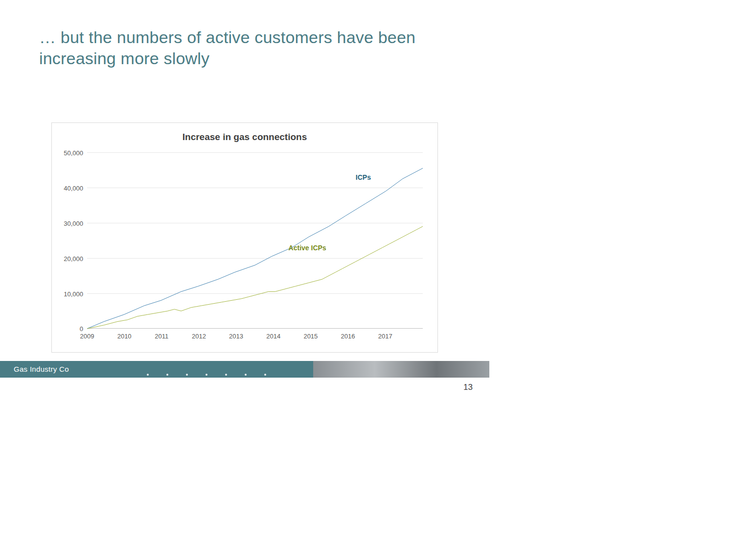… but the numbers of active customers have been increasing more slowly
Increase in gas connections
50,000
40,000
30,000
20,000
10,000
0
2009
2010
2011
2012
2013
2014
2015
2016
2017
ICPs
Active ICPs
Gas Industry Co
13